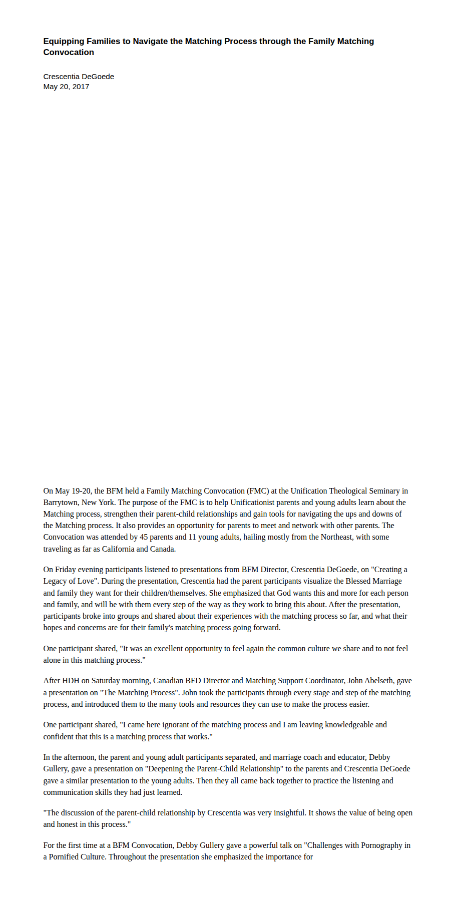Equipping Families to Navigate the Matching Process through the Family Matching Convocation
Crescentia DeGoede
May 20, 2017
On May 19-20, the BFM held a Family Matching Convocation (FMC) at the Unification Theological Seminary in Barrytown, New York. The purpose of the FMC is to help Unificationist parents and young adults learn about the Matching process, strengthen their parent-child relationships and gain tools for navigating the ups and downs of the Matching process. It also provides an opportunity for parents to meet and network with other parents. The Convocation was attended by 45 parents and 11 young adults, hailing mostly from the Northeast, with some traveling as far as California and Canada.
On Friday evening participants listened to presentations from BFM Director, Crescentia DeGoede, on "Creating a Legacy of Love". During the presentation, Crescentia had the parent participants visualize the Blessed Marriage and family they want for their children/themselves. She emphasized that God wants this and more for each person and family, and will be with them every step of the way as they work to bring this about. After the presentation, participants broke into groups and shared about their experiences with the matching process so far, and what their hopes and concerns are for their family's matching process going forward.
One participant shared, "It was an excellent opportunity to feel again the common culture we share and to not feel alone in this matching process."
After HDH on Saturday morning, Canadian BFD Director and Matching Support Coordinator, John Abelseth, gave a presentation on "The Matching Process". John took the participants through every stage and step of the matching process, and introduced them to the many tools and resources they can use to make the process easier.
One participant shared, "I came here ignorant of the matching process and I am leaving knowledgeable and confident that this is a matching process that works."
In the afternoon, the parent and young adult participants separated, and marriage coach and educator, Debby Gullery, gave a presentation on "Deepening the Parent-Child Relationship" to the parents and Crescentia DeGoede gave a similar presentation to the young adults. Then they all came back together to practice the listening and communication skills they had just learned.
"The discussion of the parent-child relationship by Crescentia was very insightful. It shows the value of being open and honest in this process."
For the first time at a BFM Convocation, Debby Gullery gave a powerful talk on "Challenges with Pornography in a Pornified Culture. Throughout the presentation she emphasized the importance for